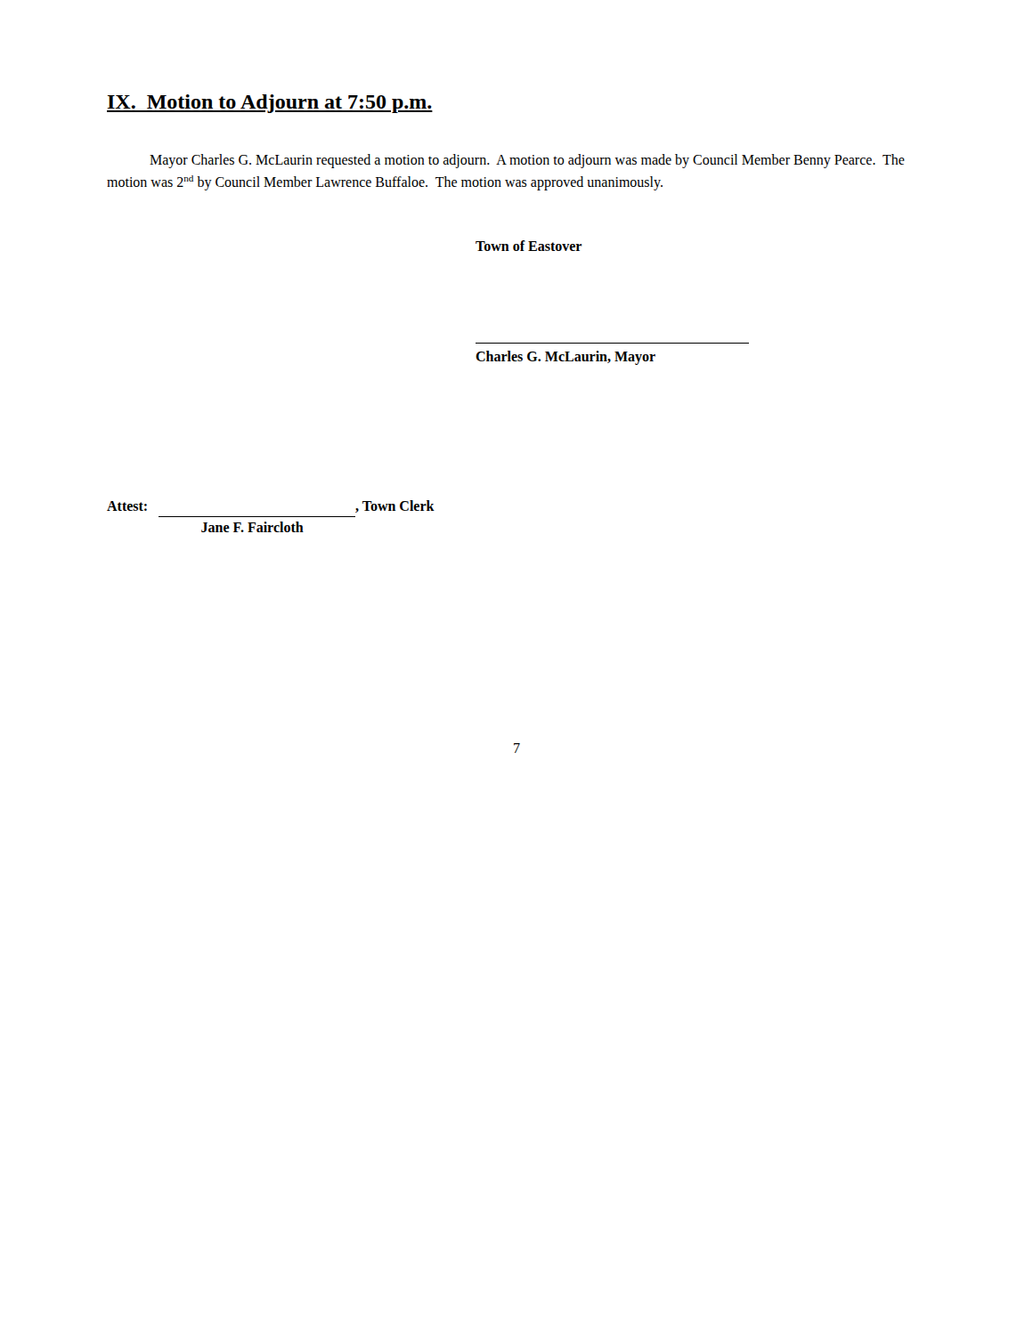IX. Motion to Adjourn at 7:50 p.m.
Mayor Charles G. McLaurin requested a motion to adjourn. A motion to adjourn was made by Council Member Benny Pearce. The motion was 2nd by Council Member Lawrence Buffaloe. The motion was approved unanimously.
Town of Eastover
Charles G. McLaurin, Mayor
Attest: , Town Clerk
Jane F. Faircloth
7